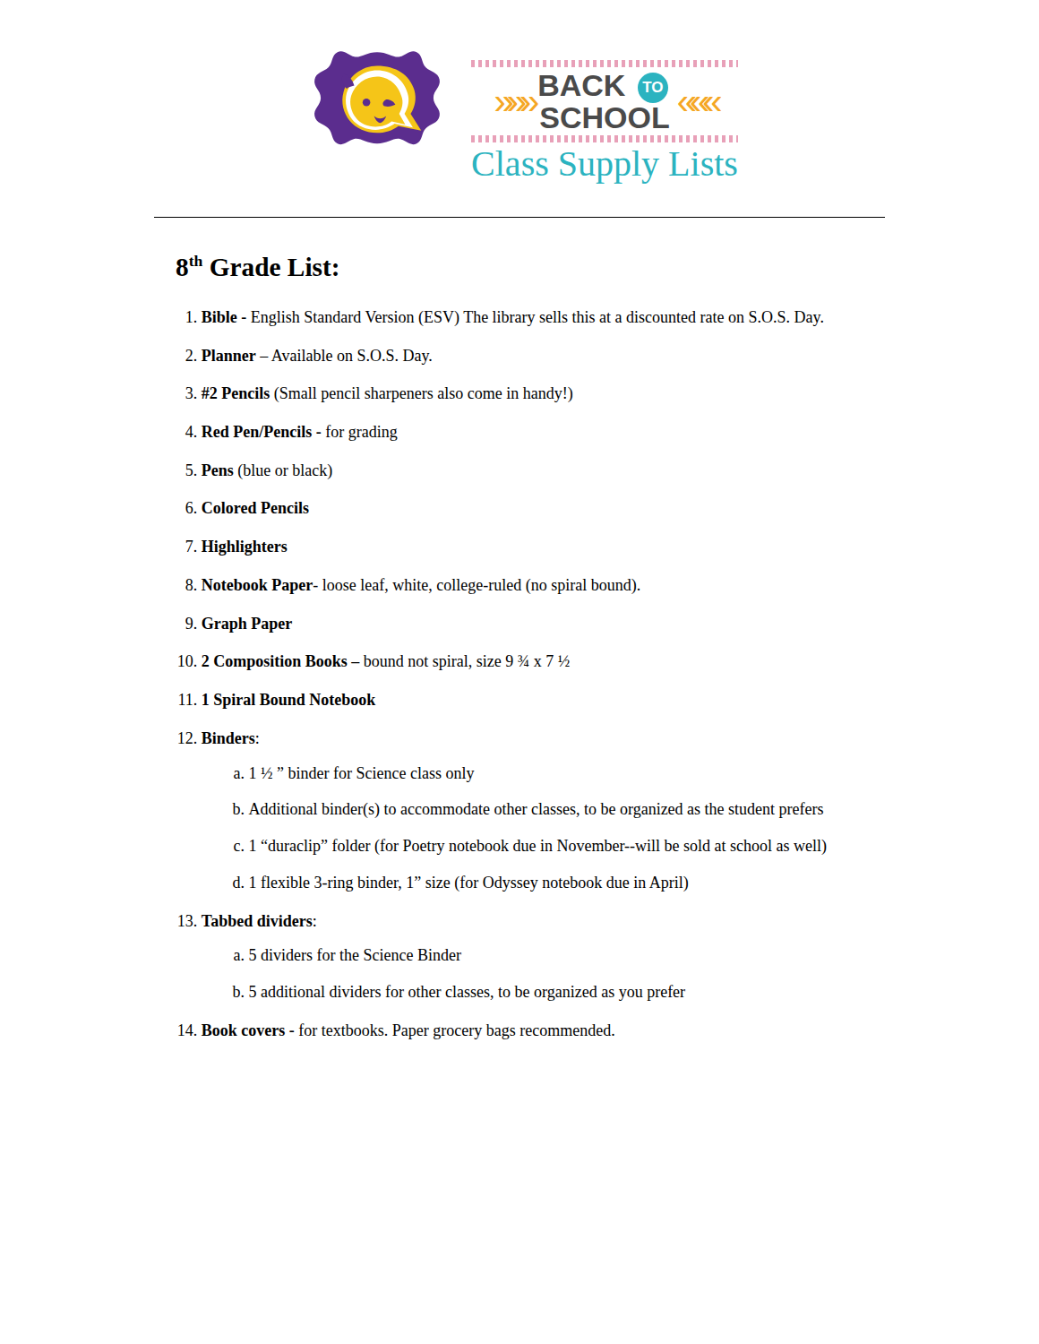»»»
BACK TO
SCHOOL
«««
Class Supply Lists
8th Grade List:
Bible - English Standard Version (ESV) The library sells this at a discounted rate on S.O.S. Day.
Planner – Available on S.O.S. Day.
#2 Pencils (Small pencil sharpeners also come in handy!)
Red Pen/Pencils - for grading
Pens (blue or black)
Colored Pencils
Highlighters
Notebook Paper- loose leaf, white, college-ruled (no spiral bound).
Graph Paper
2 Composition Books – bound not spiral, size 9 ¾ x 7 ½
1 Spiral Bound Notebook
Binders:
1 ½ ” binder for Science class only
Additional binder(s) to accommodate other classes, to be organized as the student prefers
1 “duraclip” folder (for Poetry notebook due in November--will be sold at school as well)
1 flexible 3-ring binder, 1” size (for Odyssey notebook due in April)
Tabbed dividers:
5 dividers for the Science Binder
5 additional dividers for other classes, to be organized as you prefer
Book covers - for textbooks. Paper grocery bags recommended.